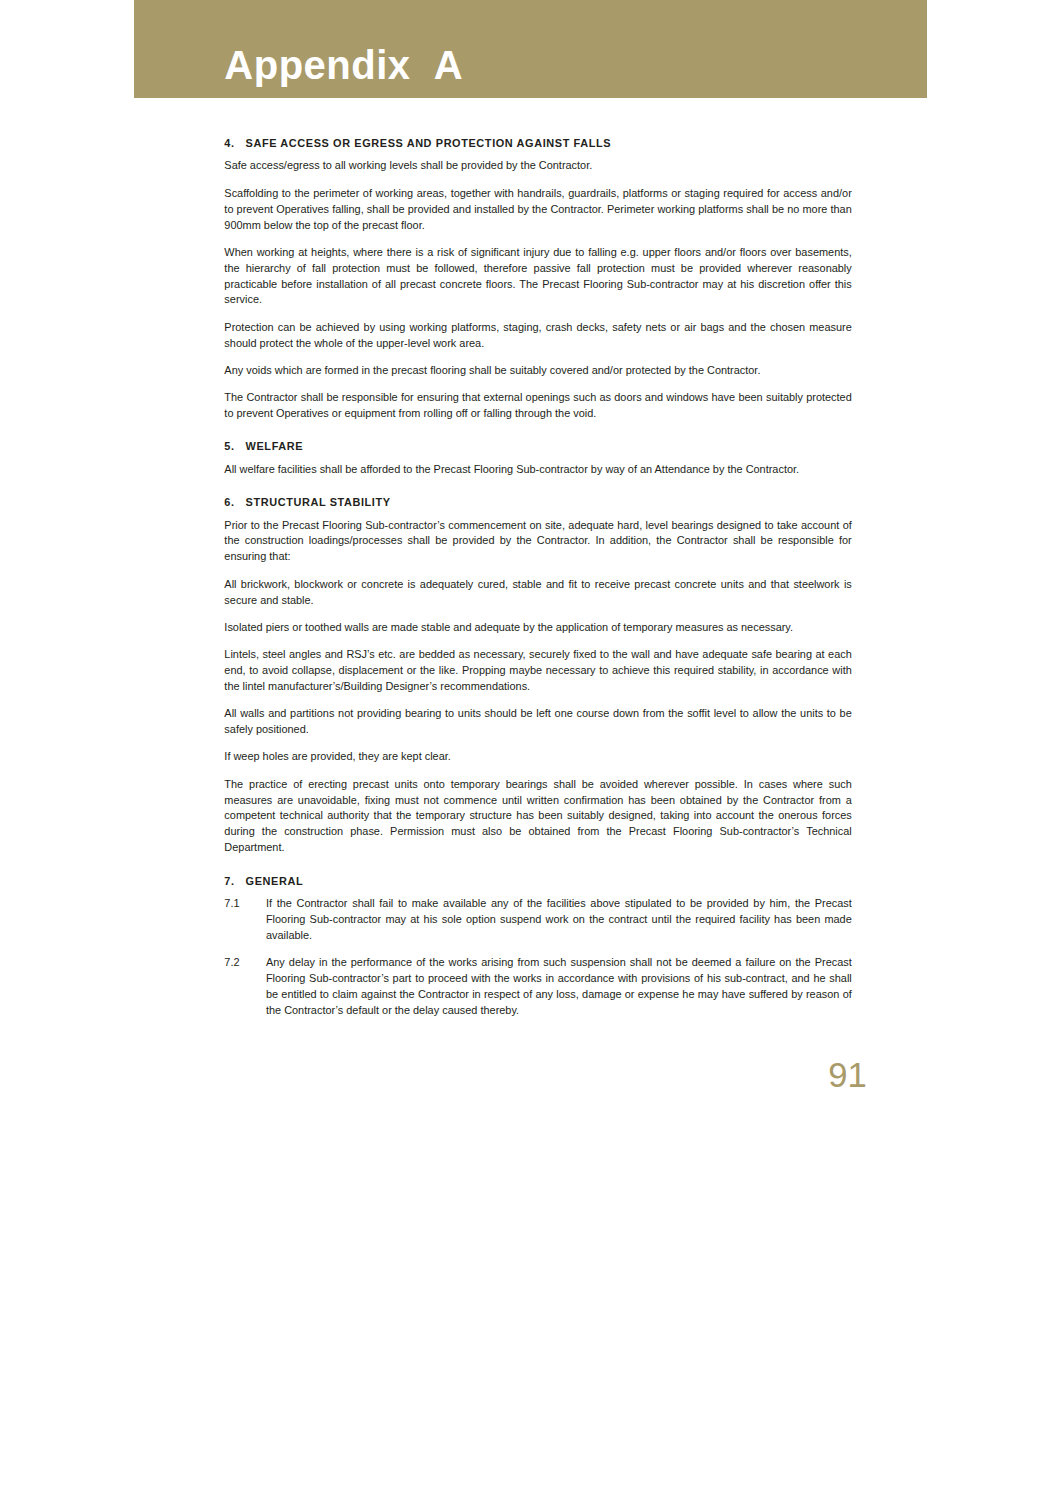Appendix A
4. Safe access or egress and protection against falls
Safe access/egress to all working levels shall be provided by the Contractor.
Scaffolding to the perimeter of working areas, together with handrails, guardrails, platforms or staging required for access and/or to prevent Operatives falling, shall be provided and installed by the Contractor. Perimeter working platforms shall be no more than 900mm below the top of the precast floor.
When working at heights, where there is a risk of significant injury due to falling e.g. upper floors and/or floors over basements, the hierarchy of fall protection must be followed, therefore passive fall protection must be provided wherever reasonably practicable before installation of all precast concrete floors. The Precast Flooring Sub-contractor may at his discretion offer this service.
Protection can be achieved by using working platforms, staging, crash decks, safety nets or air bags and the chosen measure should protect the whole of the upper-level work area.
Any voids which are formed in the precast flooring shall be suitably covered and/or protected by the Contractor.
The Contractor shall be responsible for ensuring that external openings such as doors and windows have been suitably protected to prevent Operatives or equipment from rolling off or falling through the void.
5. Welfare
All welfare facilities shall be afforded to the Precast Flooring Sub-contractor by way of an Attendance by the Contractor.
6. Structural stability
Prior to the Precast Flooring Sub-contractor’s commencement on site, adequate hard, level bearings designed to take account of the construction loadings/processes shall be provided by the Contractor. In addition, the Contractor shall be responsible for ensuring that:
All brickwork, blockwork or concrete is adequately cured, stable and fit to receive precast concrete units and that steelwork is secure and stable.
Isolated piers or toothed walls are made stable and adequate by the application of temporary measures as necessary.
Lintels, steel angles and RSJ’s etc. are bedded as necessary, securely fixed to the wall and have adequate safe bearing at each end, to avoid collapse, displacement or the like. Propping maybe necessary to achieve this required stability, in accordance with the lintel manufacturer’s/Building Designer’s recommendations.
All walls and partitions not providing bearing to units should be left one course down from the soffit level to allow the units to be safely positioned.
If weep holes are provided, they are kept clear.
The practice of erecting precast units onto temporary bearings shall be avoided wherever possible. In cases where such measures are unavoidable, fixing must not commence until written confirmation has been obtained by the Contractor from a competent technical authority that the temporary structure has been suitably designed, taking into account the onerous forces during the construction phase. Permission must also be obtained from the Precast Flooring Sub-contractor’s Technical Department.
7. General
7.1
If the Contractor shall fail to make available any of the facilities above stipulated to be provided by him, the Precast Flooring Sub-contractor may at his sole option suspend work on the contract until the required facility has been made available.
7.2
Any delay in the performance of the works arising from such suspension shall not be deemed a failure on the Precast Flooring Sub-contractor’s part to proceed with the works in accordance with provisions of his sub-contract, and he shall be entitled to claim against the Contractor in respect of any loss, damage or expense he may have suffered by reason of the Contractor’s default or the delay caused thereby.
91